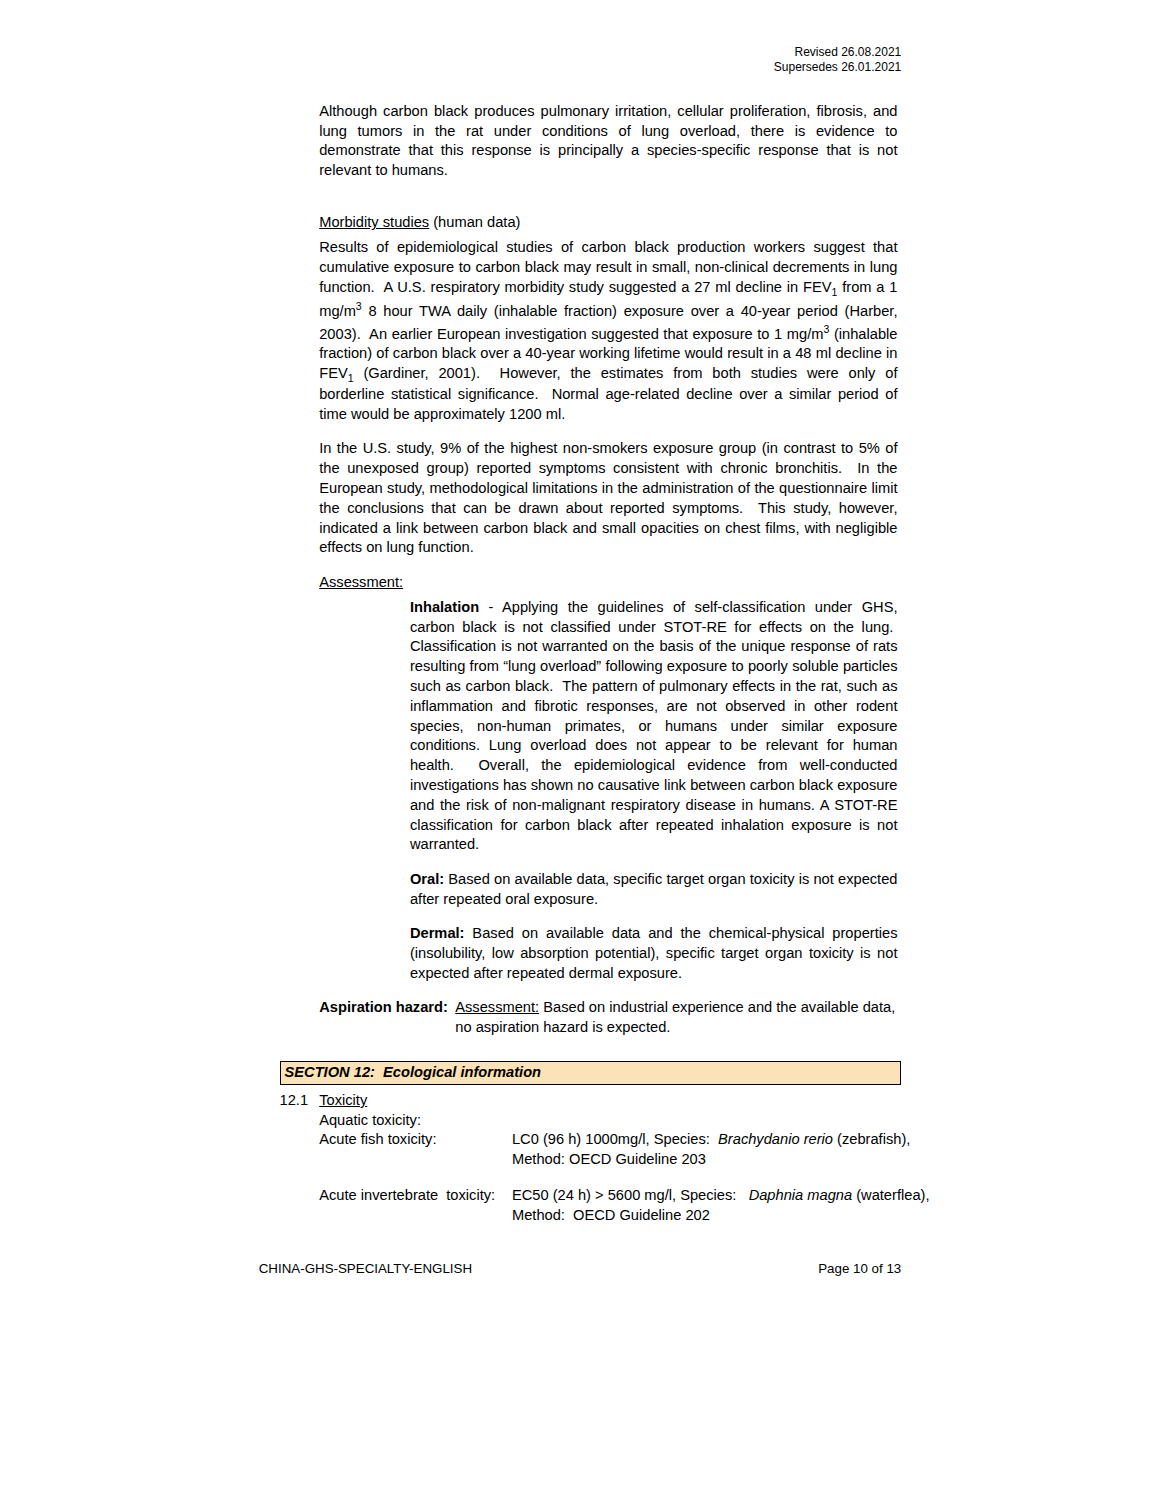Revised 26.08.2021
Supersedes 26.01.2021
Although carbon black produces pulmonary irritation, cellular proliferation, fibrosis, and lung tumors in the rat under conditions of lung overload, there is evidence to demonstrate that this response is principally a species-specific response that is not relevant to humans.
Morbidity studies (human data)
Results of epidemiological studies of carbon black production workers suggest that cumulative exposure to carbon black may result in small, non-clinical decrements in lung function. A U.S. respiratory morbidity study suggested a 27 ml decline in FEV1 from a 1 mg/m3 8 hour TWA daily (inhalable fraction) exposure over a 40-year period (Harber, 2003). An earlier European investigation suggested that exposure to 1 mg/m3 (inhalable fraction) of carbon black over a 40-year working lifetime would result in a 48 ml decline in FEV1 (Gardiner, 2001). However, the estimates from both studies were only of borderline statistical significance. Normal age-related decline over a similar period of time would be approximately 1200 ml.
In the U.S. study, 9% of the highest non-smokers exposure group (in contrast to 5% of the unexposed group) reported symptoms consistent with chronic bronchitis. In the European study, methodological limitations in the administration of the questionnaire limit the conclusions that can be drawn about reported symptoms. This study, however, indicated a link between carbon black and small opacities on chest films, with negligible effects on lung function.
Assessment:
Inhalation - Applying the guidelines of self-classification under GHS, carbon black is not classified under STOT-RE for effects on the lung. Classification is not warranted on the basis of the unique response of rats resulting from “lung overload” following exposure to poorly soluble particles such as carbon black. The pattern of pulmonary effects in the rat, such as inflammation and fibrotic responses, are not observed in other rodent species, non-human primates, or humans under similar exposure conditions. Lung overload does not appear to be relevant for human health. Overall, the epidemiological evidence from well-conducted investigations has shown no causative link between carbon black exposure and the risk of non-malignant respiratory disease in humans. A STOT-RE classification for carbon black after repeated inhalation exposure is not warranted.
Oral: Based on available data, specific target organ toxicity is not expected after repeated oral exposure.
Dermal: Based on available data and the chemical-physical properties (insolubility, low absorption potential), specific target organ toxicity is not expected after repeated dermal exposure.
| Aspiration hazard: | Assessment: Based on industrial experience and the available data, no aspiration hazard is expected. |
SECTION 12: Ecological information
| 12.1 | Toxicity |
| | Aquatic toxicity: |
| Acute fish toxicity: | LC0 (96 h) 1000mg/l, Species: Brachydanio rerio (zebrafish), Method: OECD Guideline 203 |
| Acute invertebrate toxicity: | EC50 (24 h) > 5600 mg/l, Species: Daphnia magna (waterflea), Method: OECD Guideline 202 |
CHINA-GHS-SPECIALTY-ENGLISH Page 10 of 13